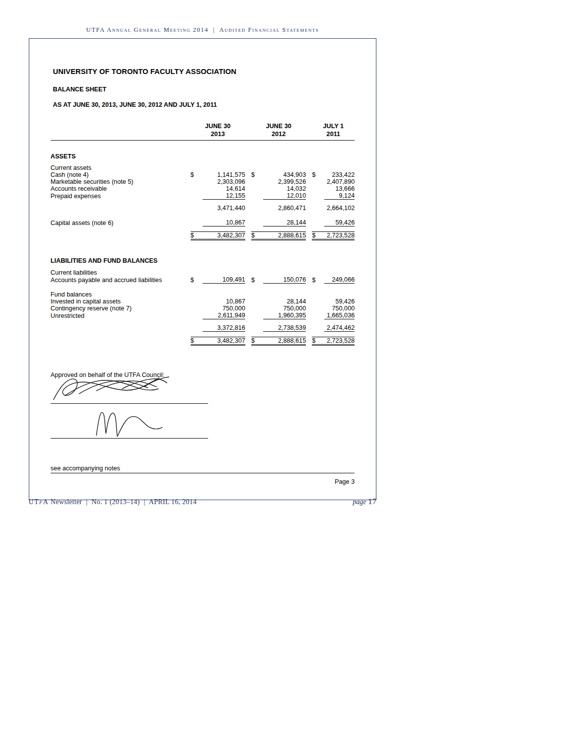UTFA Annual General Meeting 2014 | Audited Financial Statements
UNIVERSITY OF TORONTO FACULTY ASSOCIATION
BALANCE SHEET
AS AT JUNE 30, 2013, JUNE 30, 2012 AND JULY 1, 2011
| | JUNE 30 2013 | | JUNE 30 2012 | | JULY 1 2011 |
| --- | --- | --- | --- | --- | --- |
| ASSETS | |
| Current assets | |
| Cash (note 4) | $ | 1,141,575 | | $ | 434,903 | | $ | 233,422 |
| Marketable securities (note 5) | | 2,303,096 | | | 2,399,526 | | | 2,407,890 |
| Accounts receivable | | 14,614 | | | 14,032 | | | 13,666 |
| Prepaid expenses | | 12,155 | | | 12,010 | | | 9,124 |
| | | 3,471,440 | | | 2,860,471 | | | 2,664,102 |
| Capital assets (note 6) | | 10,867 | | | 28,144 | | | 59,426 |
| | $ | 3,482,307 | | $ | 2,888,615 | | $ | 2,723,528 |
| LIABILITIES AND FUND BALANCES | |
| Current liabilities | |
| Accounts payable and accrued liabilities | $ | 109,491 | | $ | 150,076 | | $ | 249,066 |
| Fund balances | |
| Invested in capital assets | | 10,867 | | | 28,144 | | | 59,426 |
| Contingency reserve (note 7) | | 750,000 | | | 750,000 | | | 750,000 |
| Unrestricted | | 2,611,949 | | | 1,960,395 | | | 1,665,036 |
| | | 3,372,816 | | | 2,738,539 | | | 2,474,462 |
| | $ | 3,482,307 | | $ | 2,888,615 | | $ | 2,723,528 |
Approved on behalf of the UTFA Council:
see accompanying notes
Page 3
UTf A Newsletter | No. 1 (2013–14) | APRIL 16, 2014
page 17